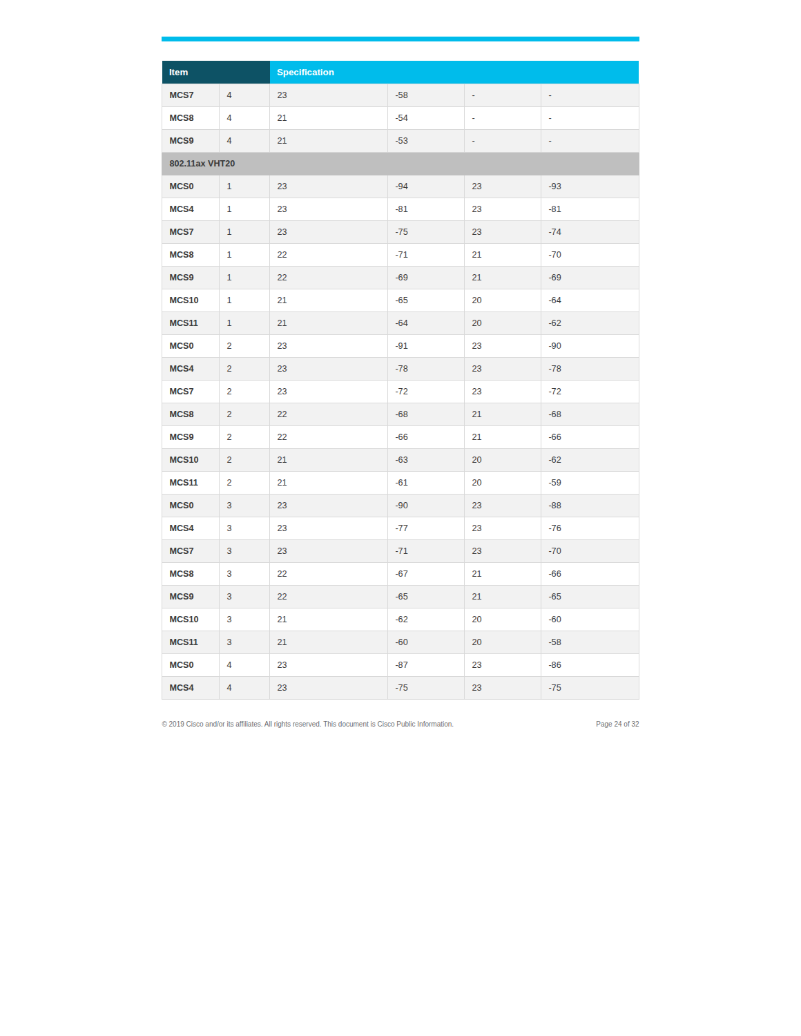| Item | Specification |
| --- | --- |
| MCS7 | 4 | 23 | -58 | - | - |
| MCS8 | 4 | 21 | -54 | - | - |
| MCS9 | 4 | 21 | -53 | - | - |
| 802.11ax VHT20 |
| MCS0 | 1 | 23 | -94 | 23 | -93 |
| MCS4 | 1 | 23 | -81 | 23 | -81 |
| MCS7 | 1 | 23 | -75 | 23 | -74 |
| MCS8 | 1 | 22 | -71 | 21 | -70 |
| MCS9 | 1 | 22 | -69 | 21 | -69 |
| MCS10 | 1 | 21 | -65 | 20 | -64 |
| MCS11 | 1 | 21 | -64 | 20 | -62 |
| MCS0 | 2 | 23 | -91 | 23 | -90 |
| MCS4 | 2 | 23 | -78 | 23 | -78 |
| MCS7 | 2 | 23 | -72 | 23 | -72 |
| MCS8 | 2 | 22 | -68 | 21 | -68 |
| MCS9 | 2 | 22 | -66 | 21 | -66 |
| MCS10 | 2 | 21 | -63 | 20 | -62 |
| MCS11 | 2 | 21 | -61 | 20 | -59 |
| MCS0 | 3 | 23 | -90 | 23 | -88 |
| MCS4 | 3 | 23 | -77 | 23 | -76 |
| MCS7 | 3 | 23 | -71 | 23 | -70 |
| MCS8 | 3 | 22 | -67 | 21 | -66 |
| MCS9 | 3 | 22 | -65 | 21 | -65 |
| MCS10 | 3 | 21 | -62 | 20 | -60 |
| MCS11 | 3 | 21 | -60 | 20 | -58 |
| MCS0 | 4 | 23 | -87 | 23 | -86 |
| MCS4 | 4 | 23 | -75 | 23 | -75 |
© 2019 Cisco and/or its affiliates. All rights reserved. This document is Cisco Public Information.
Page 24 of 32